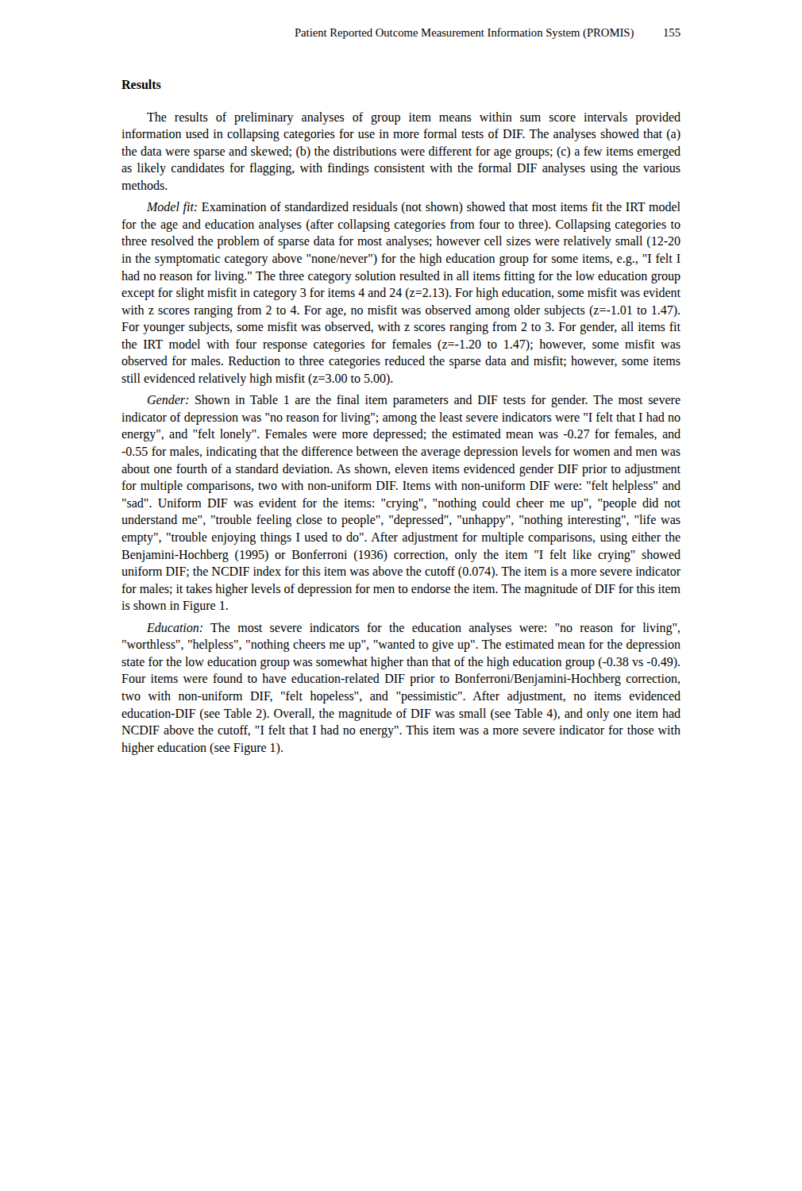Patient Reported Outcome Measurement Information System (PROMIS) 155
Results
The results of preliminary analyses of group item means within sum score intervals provided information used in collapsing categories for use in more formal tests of DIF. The analyses showed that (a) the data were sparse and skewed; (b) the distributions were different for age groups; (c) a few items emerged as likely candidates for flagging, with findings consistent with the formal DIF analyses using the various methods.
Model fit: Examination of standardized residuals (not shown) showed that most items fit the IRT model for the age and education analyses (after collapsing categories from four to three). Collapsing categories to three resolved the problem of sparse data for most analyses; however cell sizes were relatively small (12-20 in the symptomatic category above "none/never") for the high education group for some items, e.g., "I felt I had no reason for living." The three category solution resulted in all items fitting for the low education group except for slight misfit in category 3 for items 4 and 24 (z=2.13). For high education, some misfit was evident with z scores ranging from 2 to 4. For age, no misfit was observed among older subjects (z=-1.01 to 1.47). For younger subjects, some misfit was observed, with z scores ranging from 2 to 3. For gender, all items fit the IRT model with four response categories for females (z=-1.20 to 1.47); however, some misfit was observed for males. Reduction to three categories reduced the sparse data and misfit; however, some items still evidenced relatively high misfit (z=3.00 to 5.00).
Gender: Shown in Table 1 are the final item parameters and DIF tests for gender. The most severe indicator of depression was "no reason for living"; among the least severe indicators were "I felt that I had no energy", and "felt lonely". Females were more depressed; the estimated mean was -0.27 for females, and -0.55 for males, indicating that the difference between the average depression levels for women and men was about one fourth of a standard deviation. As shown, eleven items evidenced gender DIF prior to adjustment for multiple comparisons, two with non-uniform DIF. Items with non-uniform DIF were: "felt helpless" and "sad". Uniform DIF was evident for the items: "crying", "nothing could cheer me up", "people did not understand me", "trouble feeling close to people", "depressed", "unhappy", "nothing interesting", "life was empty", "trouble enjoying things I used to do". After adjustment for multiple comparisons, using either the Benjamini-Hochberg (1995) or Bonferroni (1936) correction, only the item "I felt like crying" showed uniform DIF; the NCDIF index for this item was above the cutoff (0.074). The item is a more severe indicator for males; it takes higher levels of depression for men to endorse the item. The magnitude of DIF for this item is shown in Figure 1.
Education: The most severe indicators for the education analyses were: "no reason for living", "worthless", "helpless", "nothing cheers me up", "wanted to give up". The estimated mean for the depression state for the low education group was somewhat higher than that of the high education group (-0.38 vs -0.49). Four items were found to have education-related DIF prior to Bonferroni/Benjamini-Hochberg correction, two with non-uniform DIF, "felt hopeless", and "pessimistic". After adjustment, no items evidenced education-DIF (see Table 2). Overall, the magnitude of DIF was small (see Table 4), and only one item had NCDIF above the cutoff, "I felt that I had no energy". This item was a more severe indicator for those with higher education (see Figure 1).